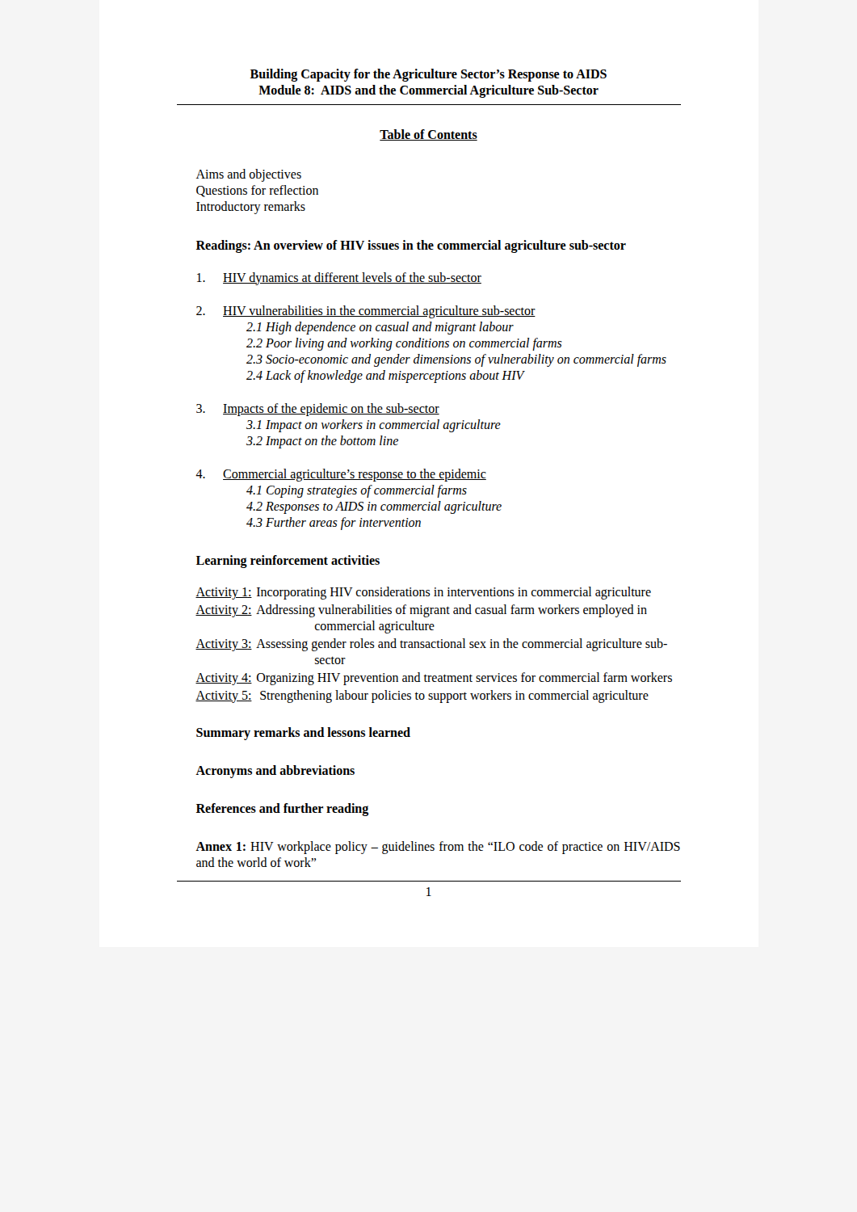Building Capacity for the Agriculture Sector’s Response to AIDS Module 8: AIDS and the Commercial Agriculture Sub-Sector
Table of Contents
Aims and objectives
Questions for reflection
Introductory remarks
Readings: An overview of HIV issues in the commercial agriculture sub-sector
HIV dynamics at different levels of the sub-sector
HIV vulnerabilities in the commercial agriculture sub-sector
2.1 High dependence on casual and migrant labour
2.2 Poor living and working conditions on commercial farms
2.3 Socio-economic and gender dimensions of vulnerability on commercial farms
2.4 Lack of knowledge and misperceptions about HIV
Impacts of the epidemic on the sub-sector
3.1 Impact on workers in commercial agriculture
3.2 Impact on the bottom line
Commercial agriculture’s response to the epidemic
4.1 Coping strategies of commercial farms
4.2 Responses to AIDS in commercial agriculture
4.3 Further areas for intervention
Learning reinforcement activities
Activity 1: Incorporating HIV considerations in interventions in commercial agriculture
Activity 2: Addressing vulnerabilities of migrant and casual farm workers employed in commercial agriculture
Activity 3: Assessing gender roles and transactional sex in the commercial agriculture sub- sector
Activity 4: Organizing HIV prevention and treatment services for commercial farm workers
Activity 5: Strengthening labour policies to support workers in commercial agriculture
Summary remarks and lessons learned
Acronyms and abbreviations
References and further reading
Annex 1: HIV workplace policy – guidelines from the “ILO code of practice on HIV/AIDS and the world of work”
1